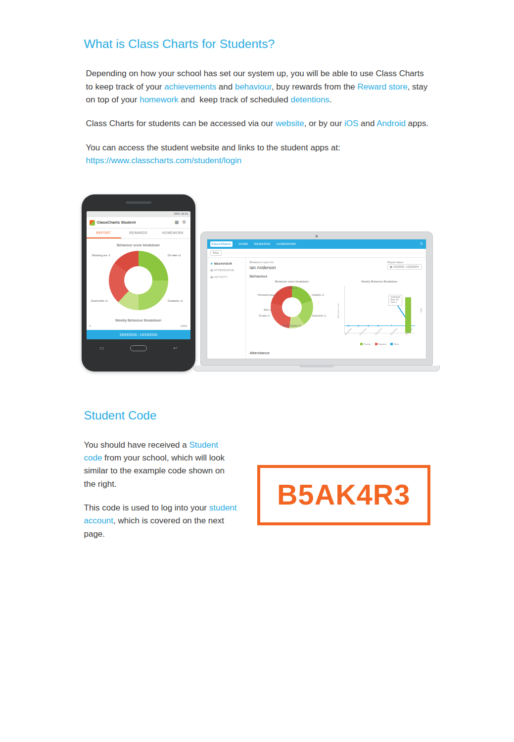What is Class Charts for Students?
Depending on how your school has set our system up, you will be able to use Class Charts to keep track of your achievements and behaviour, buy rewards from the Reward store, stay on top of your homework and keep track of scheduled detentions.
Class Charts for students can be accessed via our website, or by our iOS and Android apps.
You can access the student website and links to the student apps at:
https://www.classcharts.com/student/login
66% 15:01
ClassCharts Student
▦ ⚙
REPORT REWARDS HOMEWORK
Behaviour score breakdown
Shouting out -1 On task +1 Good work +1 Creativity +1
Weekly Behaviour Breakdown
6100%
15/09/2016 - 14/10/2016
▭ ↩
ClassCharts HOME REWARDS HOMEWORK ☰
Print
★ BEHAVIOUR
▤ ATTENDANCE
▤ ACTIVITY
Behaviour report for
Ian Anderson
Report dates:
▦ 1/11/2016 - 1/12/2016 ▾
Behaviour
Behaviour score breakdown
Charity -1 Creativity +1 Good work +1 Good progress +1 On task +1 Homework issue -1 Slow +1
Weekly Behaviour Breakdown
Behaviour points Ratio 12/31/2016
Ratio: 0%
Total: 0
28/11/2016 05/12/2016 12/12/2016 19/12/2016 26/12/2016
Positive Negative Ratio
Attendance
Student Code
You should have received a Student code from your school, which will look similar to the example code shown on the right.
This code is used to log into your student account, which is covered on the next page.
B5AK4R3